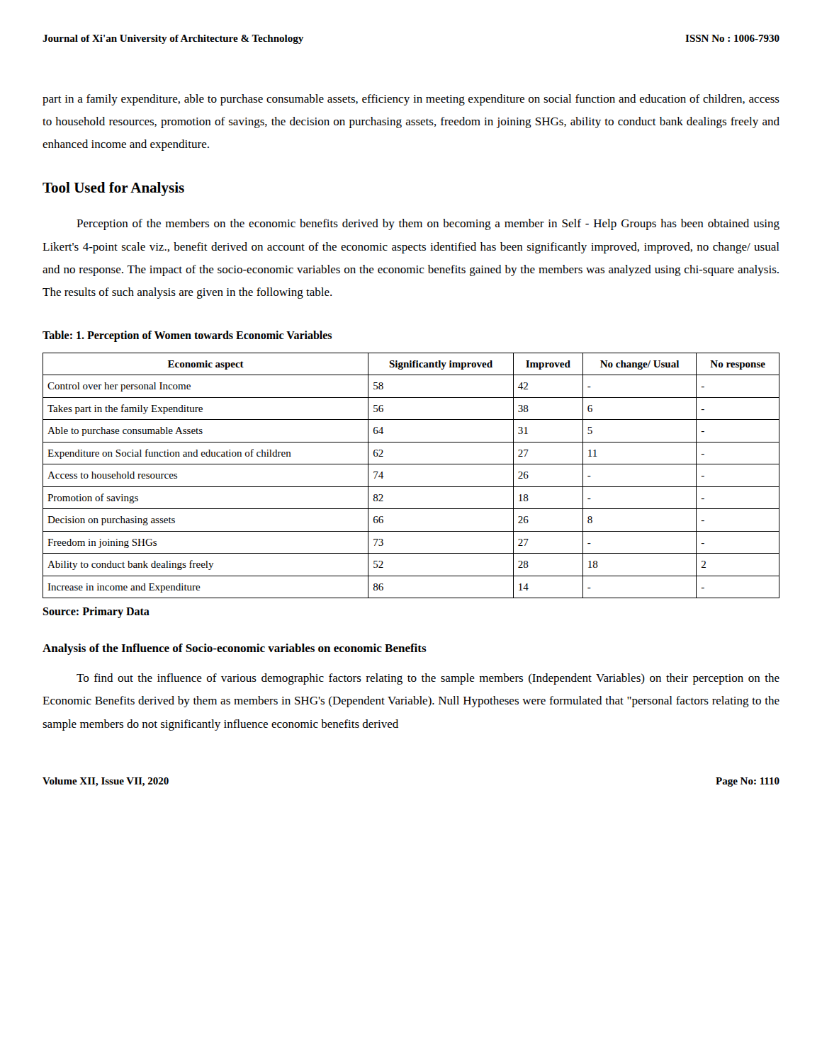Journal of Xi'an University of Architecture & Technology ISSN No : 1006-7930
part in a family expenditure, able to purchase consumable assets, efficiency in meeting expenditure on social function and education of children, access to household resources, promotion of savings, the decision on purchasing assets, freedom in joining SHGs, ability to conduct bank dealings freely and enhanced income and expenditure.
Tool Used for Analysis
Perception of the members on the economic benefits derived by them on becoming a member in Self - Help Groups has been obtained using Likert's 4-point scale viz., benefit derived on account of the economic aspects identified has been significantly improved, improved, no change/ usual and no response. The impact of the socio-economic variables on the economic benefits gained by the members was analyzed using chi-square analysis. The results of such analysis are given in the following table.
Table: 1. Perception of Women towards Economic Variables
| Economic aspect | Significantly improved | Improved | No change/ Usual | No response |
| --- | --- | --- | --- | --- |
| Control over her personal Income | 58 | 42 | - | - |
| Takes part in the family Expenditure | 56 | 38 | 6 | - |
| Able to purchase consumable Assets | 64 | 31 | 5 | - |
| Expenditure on Social function and education of children | 62 | 27 | 11 | - |
| Access to household resources | 74 | 26 | - | - |
| Promotion of savings | 82 | 18 | - | - |
| Decision on purchasing assets | 66 | 26 | 8 | - |
| Freedom in joining SHGs | 73 | 27 | - | - |
| Ability to conduct bank dealings freely | 52 | 28 | 18 | 2 |
| Increase in income and Expenditure | 86 | 14 | - | - |
Source: Primary Data
Analysis of the Influence of Socio-economic variables on economic Benefits
To find out the influence of various demographic factors relating to the sample members (Independent Variables) on their perception on the Economic Benefits derived by them as members in SHG's (Dependent Variable). Null Hypotheses were formulated that "personal factors relating to the sample members do not significantly influence economic benefits derived
Volume XII, Issue VII, 2020 Page No: 1110